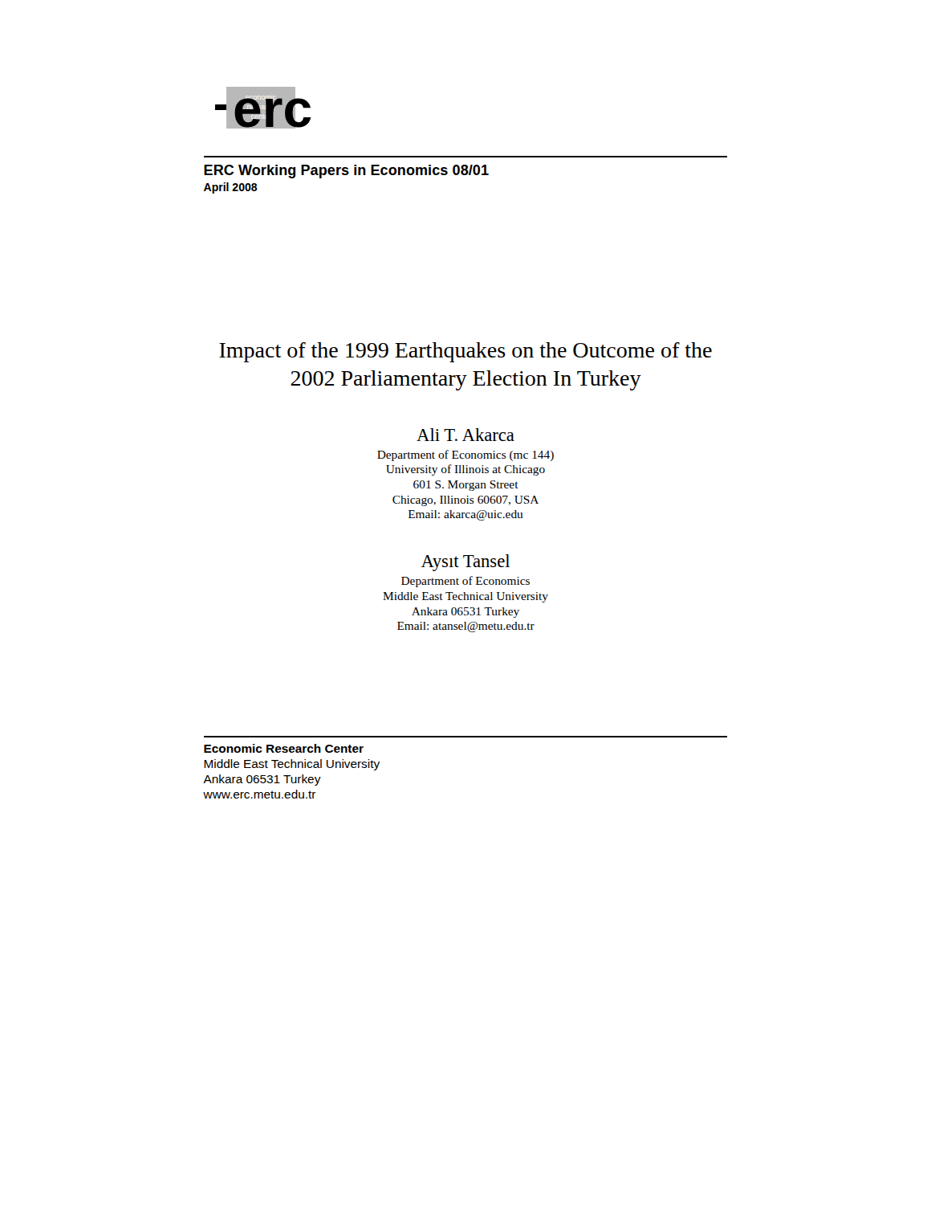economic research center erc
ERC Working Papers in Economics 08/01
April 2008
Impact of the 1999 Earthquakes on the Outcome of the
2002 Parliamentary Election In Turkey
Ali T. Akarca
Department of Economics (mc 144)
University of Illinois at Chicago
601 S. Morgan Street
Chicago, Illinois 60607, USA
Email: akarca@uic.edu
Aysıt Tansel
Department of Economics
Middle East Technical University
Ankara 06531 Turkey
Email: atansel@metu.edu.tr
Economic Research Center
Middle East Technical University
Ankara 06531 Turkey
www.erc.metu.edu.tr